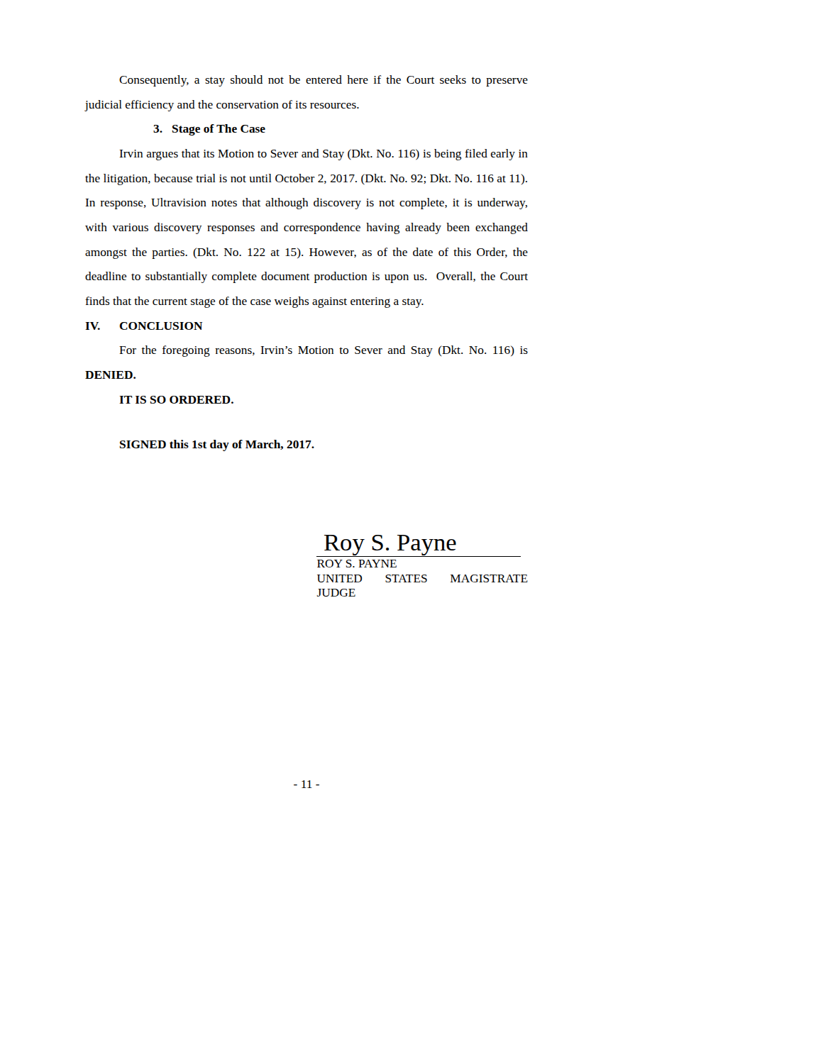Consequently, a stay should not be entered here if the Court seeks to preserve judicial efficiency and the conservation of its resources.
3. Stage of The Case
Irvin argues that its Motion to Sever and Stay (Dkt. No. 116) is being filed early in the litigation, because trial is not until October 2, 2017. (Dkt. No. 92; Dkt. No. 116 at 11). In response, Ultravision notes that although discovery is not complete, it is underway, with various discovery responses and correspondence having already been exchanged amongst the parties. (Dkt. No. 122 at 15). However, as of the date of this Order, the deadline to substantially complete document production is upon us. Overall, the Court finds that the current stage of the case weighs against entering a stay.
IV. CONCLUSION
For the foregoing reasons, Irvin’s Motion to Sever and Stay (Dkt. No. 116) is DENIED.
IT IS SO ORDERED.
SIGNED this 1st day of March, 2017.
Roy S. Payne
ROY S. PAYNE
UNITED STATES MAGISTRATE JUDGE
- 11 -